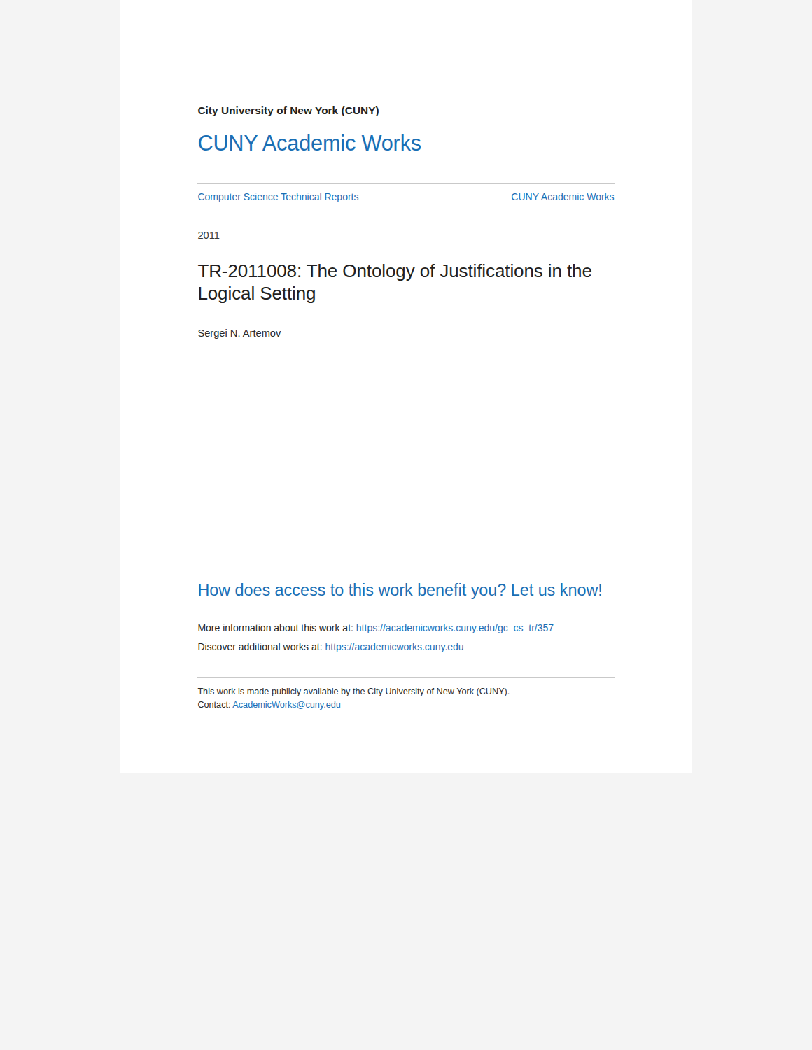City University of New York (CUNY)
CUNY Academic Works
Computer Science Technical Reports
CUNY Academic Works
2011
TR-2011008: The Ontology of Justifications in the Logical Setting
Sergei N. Artemov
How does access to this work benefit you? Let us know!
More information about this work at: https://academicworks.cuny.edu/gc_cs_tr/357
Discover additional works at: https://academicworks.cuny.edu
This work is made publicly available by the City University of New York (CUNY).
Contact: AcademicWorks@cuny.edu